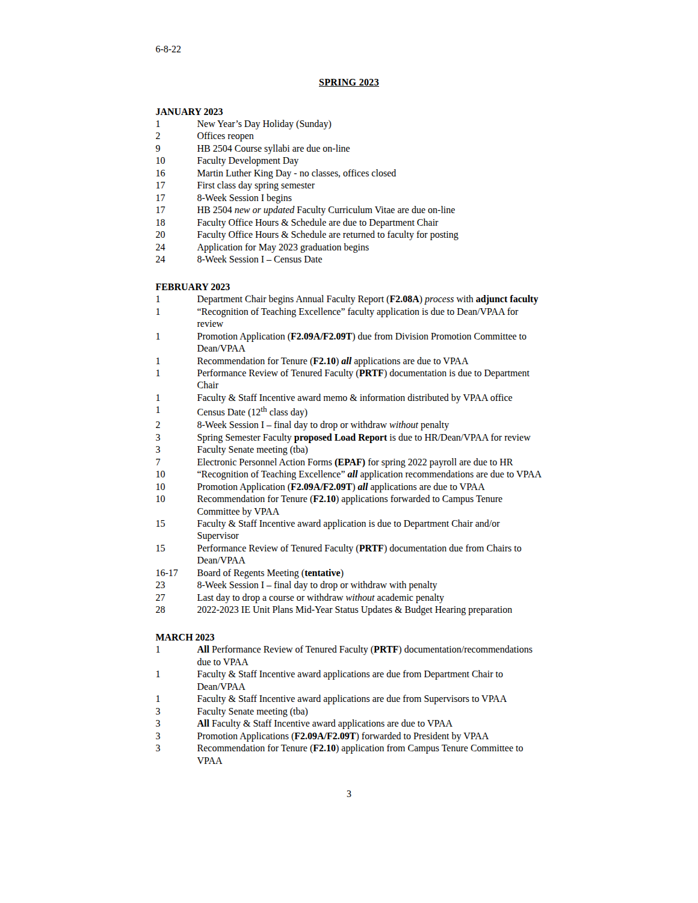6-8-22
SPRING 2023
JANUARY 2023
| 1 | New Year’s Day Holiday (Sunday) |
| 2 | Offices reopen |
| 9 | HB 2504 Course syllabi are due on-line |
| 10 | Faculty Development Day |
| 16 | Martin Luther King Day - no classes, offices closed |
| 17 | First class day spring semester |
| 17 | 8-Week Session I begins |
| 17 | HB 2504 new or updated Faculty Curriculum Vitae are due on-line |
| 18 | Faculty Office Hours & Schedule are due to Department Chair |
| 20 | Faculty Office Hours & Schedule are returned to faculty for posting |
| 24 | Application for May 2023 graduation begins |
| 24 | 8-Week Session I – Census Date |
FEBRUARY 2023
| 1 | Department Chair begins Annual Faculty Report ( F2.08A ) process with adjunct faculty |
| 1 | “Recognition of Teaching Excellence” faculty application is due to Dean/VPAA for review |
| 1 | Promotion Application ( F2.09A/F2.09T ) due from Division Promotion Committee to Dean/VPAA |
| 1 | Recommendation for Tenure ( F2.10 ) all applications are due to VPAA |
| 1 | Performance Review of Tenured Faculty ( PRTF ) documentation is due to Department Chair |
| 1 | Faculty & Staff Incentive award memo & information distributed by VPAA office |
| 1 | Census Date (12 th class day) |
| 2 | 8-Week Session I – final day to drop or withdraw without penalty |
| 3 | Spring Semester Faculty proposed Load Report is due to HR/Dean/VPAA for review |
| 3 | Faculty Senate meeting (tba) |
| 7 | Electronic Personnel Action Forms (EPAF) for spring 2022 payroll are due to HR |
| 10 | “Recognition of Teaching Excellence” all application recommendations are due to VPAA |
| 10 | Promotion Application ( F2.09A/F2.09T ) all applications are due to VPAA |
| 10 | Recommendation for Tenure ( F2.10 ) applications forwarded to Campus Tenure Committee by VPAA |
| 15 | Faculty & Staff Incentive award application is due to Department Chair and/or Supervisor |
| 15 | Performance Review of Tenured Faculty ( PRTF ) documentation due from Chairs to Dean/VPAA |
| 16-17 | Board of Regents Meeting ( tentative ) |
| 23 | 8-Week Session I – final day to drop or withdraw with penalty |
| 27 | Last day to drop a course or withdraw without academic penalty |
| 28 | 2022-2023 IE Unit Plans Mid-Year Status Updates & Budget Hearing preparation |
MARCH 2023
| 1 | All Performance Review of Tenured Faculty ( PRTF ) documentation/recommendations due to VPAA |
| 1 | Faculty & Staff Incentive award applications are due from Department Chair to Dean/VPAA |
| 1 | Faculty & Staff Incentive award applications are due from Supervisors to VPAA |
| 3 | Faculty Senate meeting (tba) |
| 3 | All Faculty & Staff Incentive award applications are due to VPAA |
| 3 | Promotion Applications ( F2.09A/F2.09T ) forwarded to President by VPAA |
| 3 | Recommendation for Tenure ( F2.10 ) application from Campus Tenure Committee to VPAA |
3